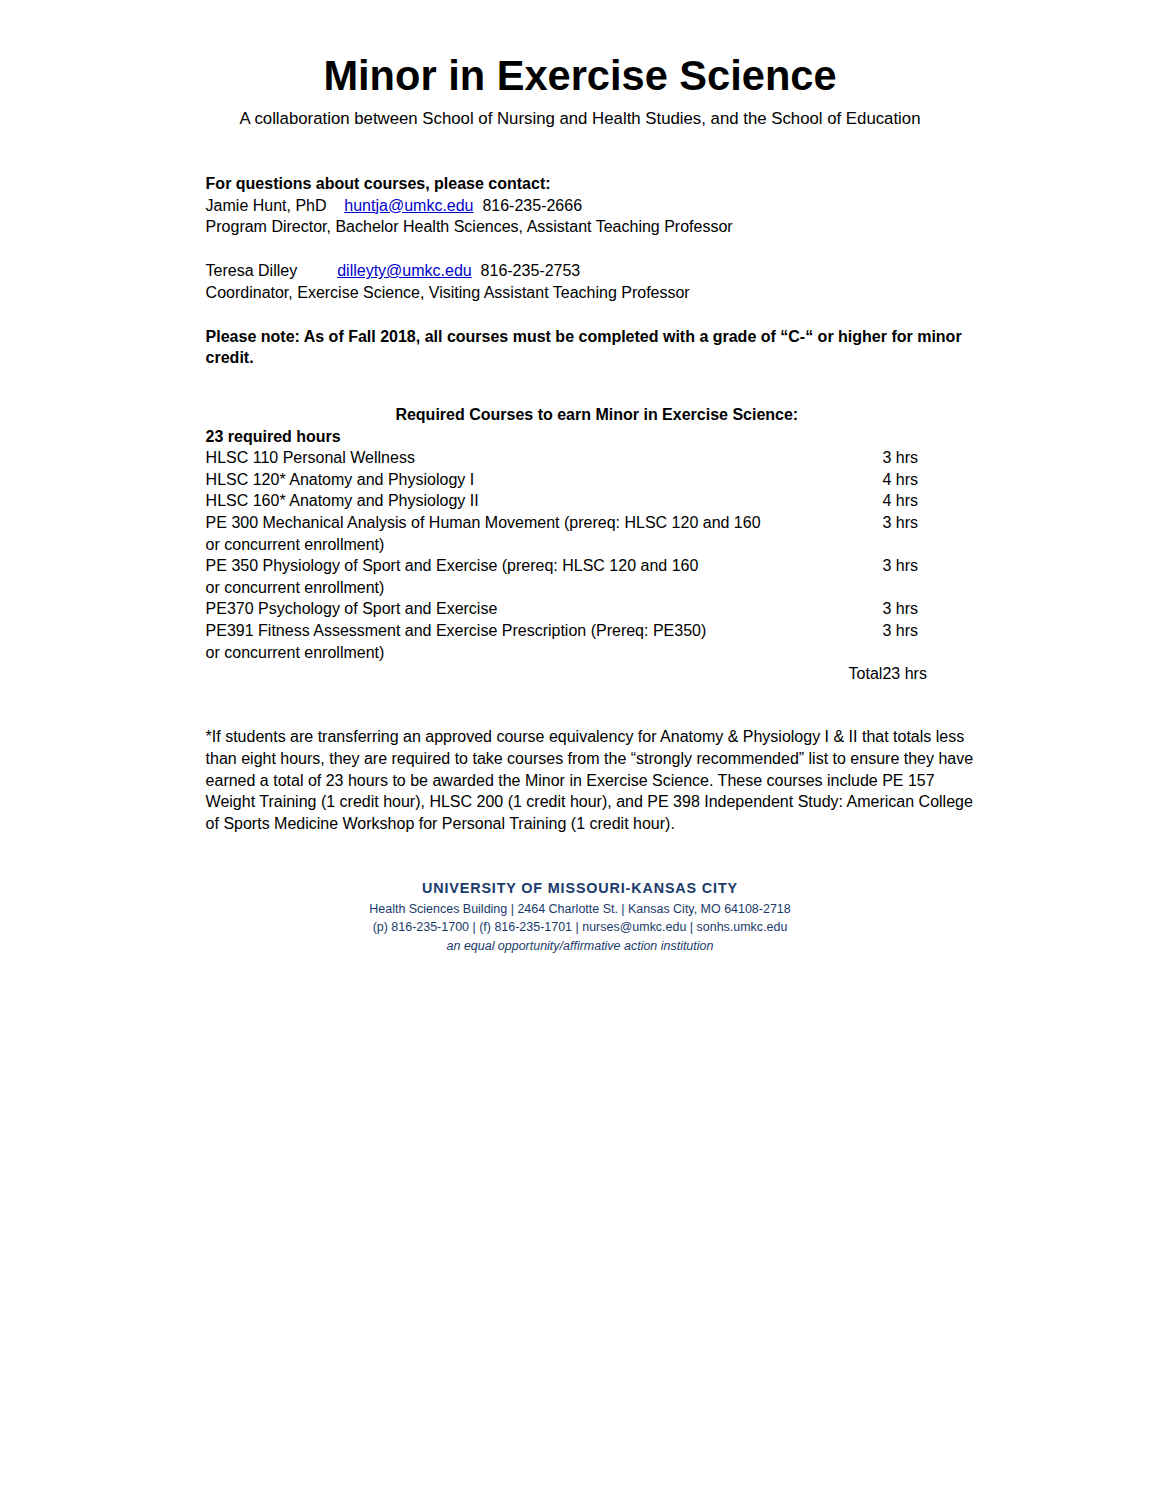Minor in Exercise Science
A collaboration between School of Nursing and Health Studies, and the School of Education
For questions about courses, please contact:
Jamie Hunt, PhD huntja@umkc.edu 816-235-2666
Program Director, Bachelor Health Sciences, Assistant Teaching Professor
Teresa Dilley dilleyty@umkc.edu 816-235-2753
Coordinator, Exercise Science, Visiting Assistant Teaching Professor
Please note: As of Fall 2018, all courses must be completed with a grade of “C-“ or higher for minor credit.
Required Courses to earn Minor in Exercise Science:
23 required hours
| HLSC 110 Personal Wellness | 3 hrs |
| HLSC 120* Anatomy and Physiology I | 4 hrs |
| HLSC 160* Anatomy and Physiology II | 4 hrs |
| PE 300 Mechanical Analysis of Human Movement (prereq: HLSC 120 and 160 or concurrent enrollment) | 3 hrs |
| PE 350 Physiology of Sport and Exercise (prereq: HLSC 120 and 160 or concurrent enrollment) | 3 hrs |
| PE370 Psychology of Sport and Exercise | 3 hrs |
| PE391 Fitness Assessment and Exercise Prescription (Prereq: PE350) or concurrent enrollment) | 3 hrs |
| Total | 23 hrs |
*If students are transferring an approved course equivalency for Anatomy & Physiology I & II that totals less than eight hours, they are required to take courses from the “strongly recommended” list to ensure they have earned a total of 23 hours to be awarded the Minor in Exercise Science. These courses include PE 157 Weight Training (1 credit hour), HLSC 200 (1 credit hour), and PE 398 Independent Study: American College of Sports Medicine Workshop for Personal Training (1 credit hour).
UNIVERSITY OF MISSOURI-KANSAS CITY
Health Sciences Building | 2464 Charlotte St. | Kansas City, MO 64108-2718
(p) 816-235-1700 | (f) 816-235-1701 | nurses@umkc.edu | sonhs.umkc.edu
an equal opportunity/affirmative action institution